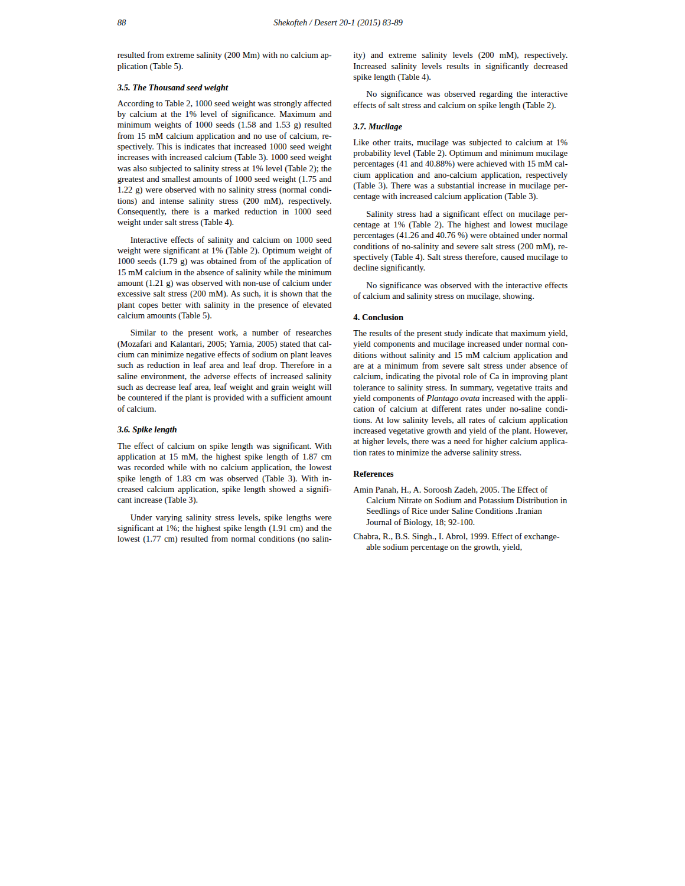88 Shekofteh / Desert 20-1 (2015) 83-89
resulted from extreme salinity (200 Mm) with no calcium application (Table 5).
3.5. The Thousand seed weight
According to Table 2, 1000 seed weight was strongly affected by calcium at the 1% level of significance. Maximum and minimum weights of 1000 seeds (1.58 and 1.53 g) resulted from 15 mM calcium application and no use of calcium, respectively. This is indicates that increased 1000 seed weight increases with increased calcium (Table 3). 1000 seed weight was also subjected to salinity stress at 1% level (Table 2); the greatest and smallest amounts of 1000 seed weight (1.75 and 1.22 g) were observed with no salinity stress (normal conditions) and intense salinity stress (200 mM), respectively. Consequently, there is a marked reduction in 1000 seed weight under salt stress (Table 4).
Interactive effects of salinity and calcium on 1000 seed weight were significant at 1% (Table 2). Optimum weight of 1000 seeds (1.79 g) was obtained from of the application of 15 mM calcium in the absence of salinity while the minimum amount (1.21 g) was observed with non-use of calcium under excessive salt stress (200 mM). As such, it is shown that the plant copes better with salinity in the presence of elevated calcium amounts (Table 5).
Similar to the present work, a number of researches (Mozafari and Kalantari, 2005; Yarnia, 2005) stated that calcium can minimize negative effects of sodium on plant leaves such as reduction in leaf area and leaf drop. Therefore in a saline environment, the adverse effects of increased salinity such as decrease leaf area, leaf weight and grain weight will be countered if the plant is provided with a sufficient amount of calcium.
3.6. Spike length
The effect of calcium on spike length was significant. With application at 15 mM, the highest spike length of 1.87 cm was recorded while with no calcium application, the lowest spike length of 1.83 cm was observed (Table 3). With increased calcium application, spike length showed a significant increase (Table 3).
Under varying salinity stress levels, spike lengths were significant at 1%; the highest spike length (1.91 cm) and the lowest (1.77 cm) resulted from normal conditions (no salinity) and extreme salinity levels (200 mM), respectively. Increased salinity levels results in significantly decreased spike length (Table 4).
No significance was observed regarding the interactive effects of salt stress and calcium on spike length (Table 2).
3.7. Mucilage
Like other traits, mucilage was subjected to calcium at 1% probability level (Table 2). Optimum and minimum mucilage percentages (41 and 40.88%) were achieved with 15 mM calcium application and ano-calcium application, respectively (Table 3). There was a substantial increase in mucilage percentage with increased calcium application (Table 3).
Salinity stress had a significant effect on mucilage percentage at 1% (Table 2). The highest and lowest mucilage percentages (41.26 and 40.76 %) were obtained under normal conditions of no-salinity and severe salt stress (200 mM), respectively (Table 4). Salt stress therefore, caused mucilage to decline significantly.
No significance was observed with the interactive effects of calcium and salinity stress on mucilage, showing.
4. Conclusion
The results of the present study indicate that maximum yield, yield components and mucilage increased under normal conditions without salinity and 15 mM calcium application and are at a minimum from severe salt stress under absence of calcium, indicating the pivotal role of Ca in improving plant tolerance to salinity stress. In summary, vegetative traits and yield components of Plantago ovata increased with the application of calcium at different rates under no-saline conditions. At low salinity levels, all rates of calcium application increased vegetative growth and yield of the plant. However, at higher levels, there was a need for higher calcium application rates to minimize the adverse salinity stress.
References
Amin Panah, H., A. Soroosh Zadeh, 2005. The Effect of Calcium Nitrate on Sodium and Potassium Distribution in Seedlings of Rice under Saline Conditions .Iranian Journal of Biology, 18; 92-100.
Chabra, R., B.S. Singh., I. Abrol, 1999. Effect of exchangeable sodium percentage on the growth, yield,